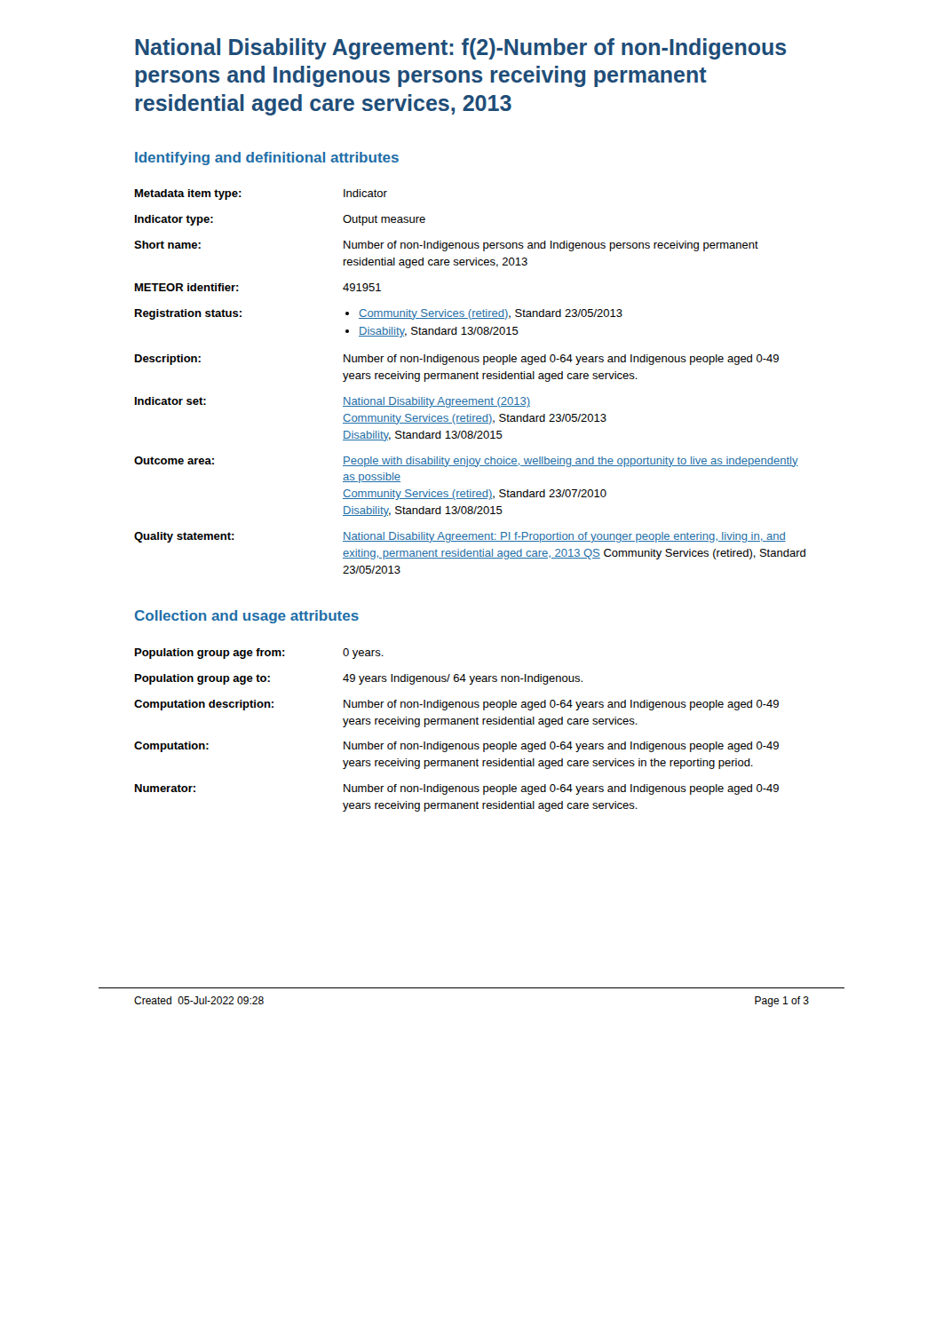National Disability Agreement: f(2)-Number of non-Indigenous persons and Indigenous persons receiving permanent residential aged care services, 2013
Identifying and definitional attributes
| Metadata item type: | Indicator |
| Indicator type: | Output measure |
| Short name: | Number of non-Indigenous persons and Indigenous persons receiving permanent residential aged care services, 2013 |
| METEOR identifier: | 491951 |
| Registration status: | Community Services (retired) , Standard 23/05/2013 Disability , Standard 13/08/2015 |
| Description: | Number of non-Indigenous people aged 0-64 years and Indigenous people aged 0-49 years receiving permanent residential aged care services. |
| Indicator set: | National Disability Agreement (2013) Community Services (retired) , Standard 23/05/2013 Disability , Standard 13/08/2015 |
| Outcome area: | People with disability enjoy choice, wellbeing and the opportunity to live as independently as possible Community Services (retired) , Standard 23/07/2010 Disability , Standard 13/08/2015 |
| Quality statement: | National Disability Agreement: PI f-Proportion of younger people entering, living in, and exiting, permanent residential aged care, 2013 QS Community Services (retired), Standard 23/05/2013 |
Collection and usage attributes
| Population group age from: | 0 years. |
| Population group age to: | 49 years Indigenous/ 64 years non-Indigenous. |
| Computation description: | Number of non-Indigenous people aged 0-64 years and Indigenous people aged 0-49 years receiving permanent residential aged care services. |
| Computation: | Number of non-Indigenous people aged 0-64 years and Indigenous people aged 0-49 years receiving permanent residential aged care services in the reporting period. |
| Numerator: | Number of non-Indigenous people aged 0-64 years and Indigenous people aged 0-49 years receiving permanent residential aged care services. |
Created 05-Jul-2022 09:28
Page 1 of 3